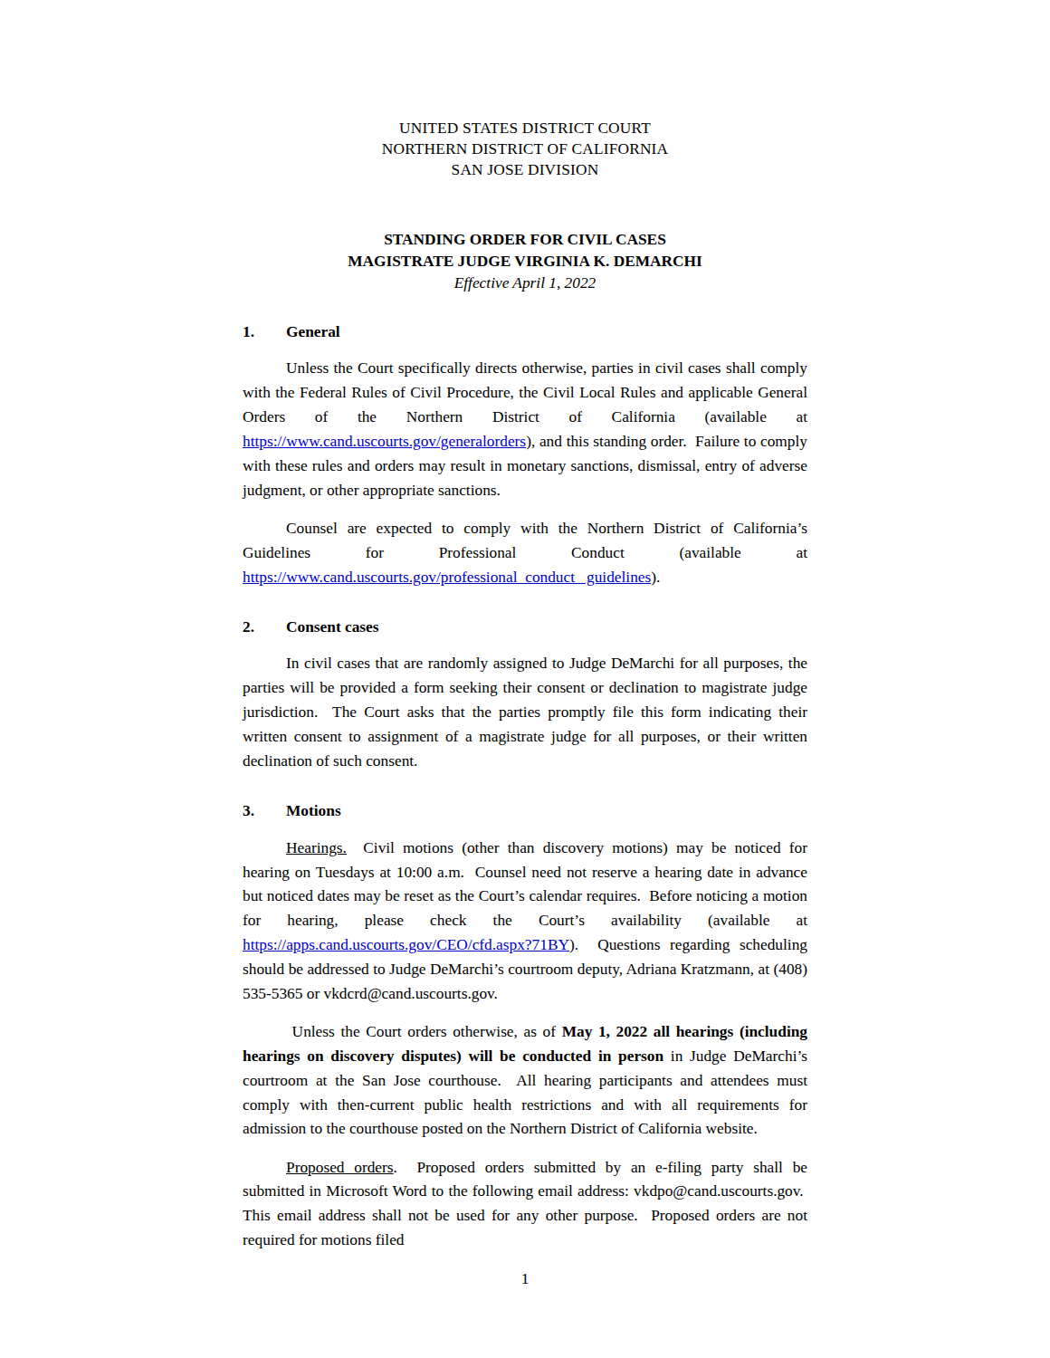UNITED STATES DISTRICT COURT
NORTHERN DISTRICT OF CALIFORNIA
SAN JOSE DIVISION
STANDING ORDER FOR CIVIL CASES
MAGISTRATE JUDGE VIRGINIA K. DEMARCHI
Effective April 1, 2022
1. General
Unless the Court specifically directs otherwise, parties in civil cases shall comply with the Federal Rules of Civil Procedure, the Civil Local Rules and applicable General Orders of the Northern District of California (available at https://www.cand.uscourts.gov/generalorders), and this standing order. Failure to comply with these rules and orders may result in monetary sanctions, dismissal, entry of adverse judgment, or other appropriate sanctions.
Counsel are expected to comply with the Northern District of California’s Guidelines for Professional Conduct (available at https://www.cand.uscourts.gov/professional_conduct_ guidelines).
2. Consent cases
In civil cases that are randomly assigned to Judge DeMarchi for all purposes, the parties will be provided a form seeking their consent or declination to magistrate judge jurisdiction. The Court asks that the parties promptly file this form indicating their written consent to assignment of a magistrate judge for all purposes, or their written declination of such consent.
3. Motions
Hearings. Civil motions (other than discovery motions) may be noticed for hearing on Tuesdays at 10:00 a.m. Counsel need not reserve a hearing date in advance but noticed dates may be reset as the Court’s calendar requires. Before noticing a motion for hearing, please check the Court’s availability (available at https://apps.cand.uscourts.gov/CEO/cfd.aspx?71BY). Questions regarding scheduling should be addressed to Judge DeMarchi’s courtroom deputy, Adriana Kratzmann, at (408) 535-5365 or vkdcrd@cand.uscourts.gov.
Unless the Court orders otherwise, as of May 1, 2022 all hearings (including hearings on discovery disputes) will be conducted in person in Judge DeMarchi’s courtroom at the San Jose courthouse. All hearing participants and attendees must comply with then-current public health restrictions and with all requirements for admission to the courthouse posted on the Northern District of California website.
Proposed orders. Proposed orders submitted by an e-filing party shall be submitted in Microsoft Word to the following email address: vkdpo@cand.uscourts.gov. This email address shall not be used for any other purpose. Proposed orders are not required for motions filed
1